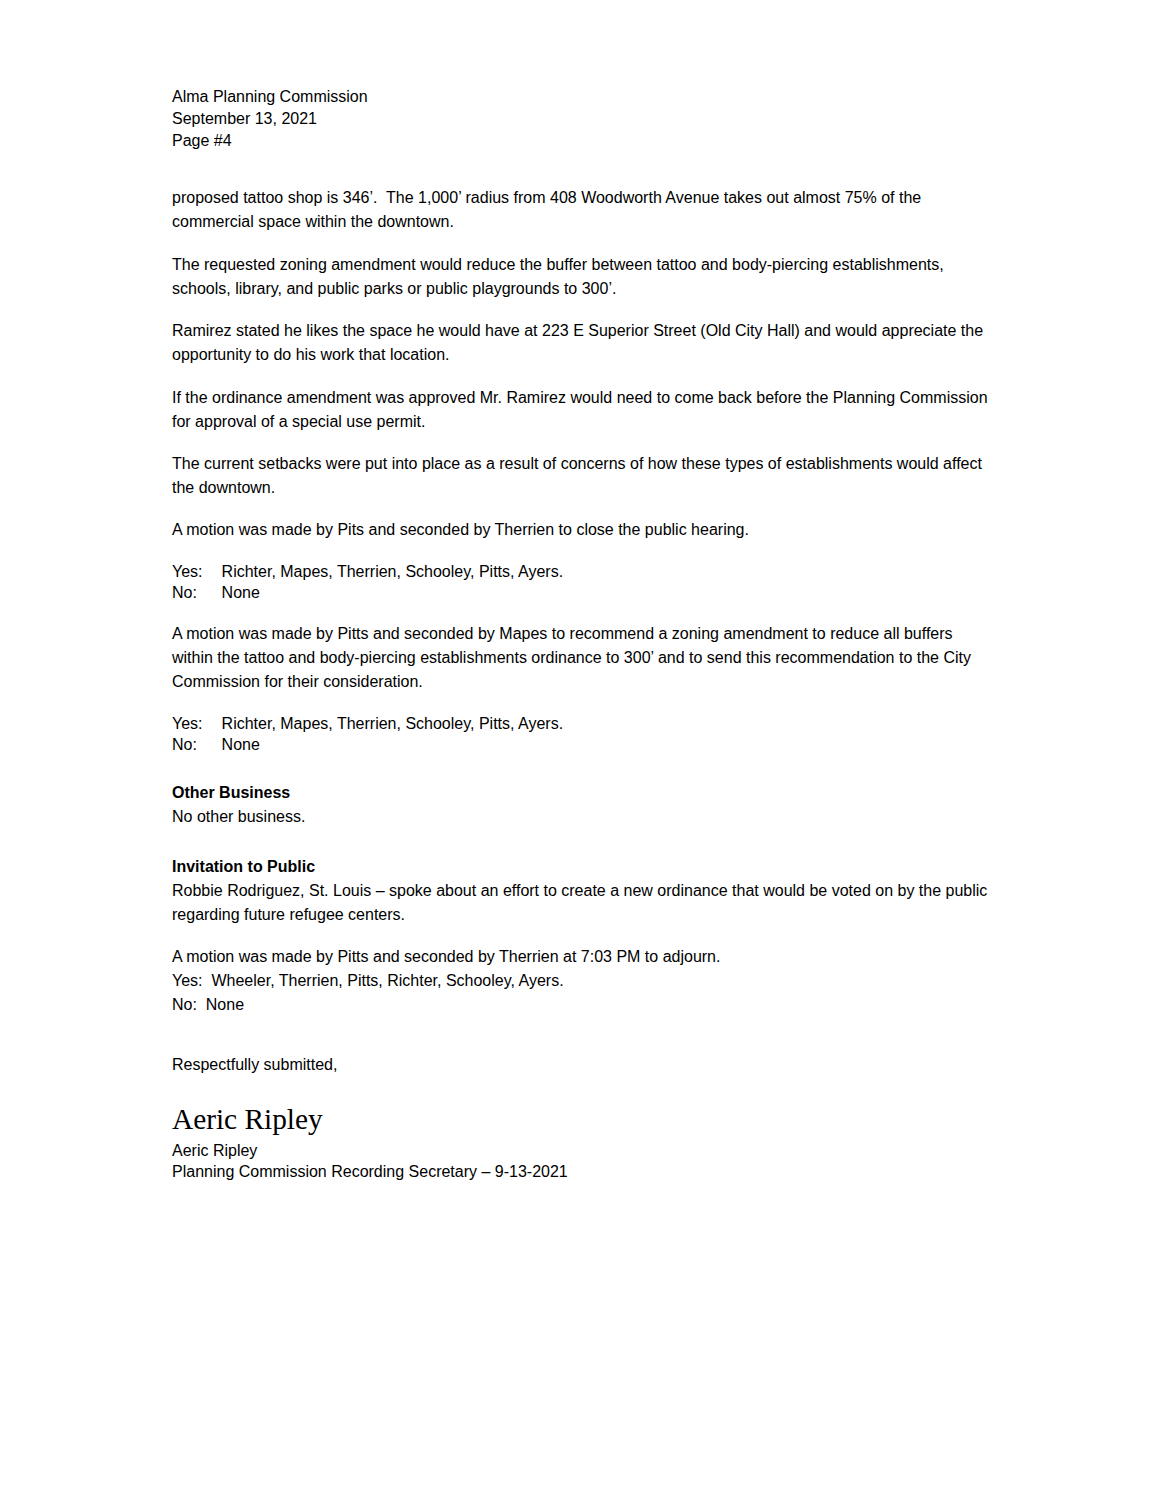Alma Planning Commission
September 13, 2021
Page #4
proposed tattoo shop is 346’. The 1,000’ radius from 408 Woodworth Avenue takes out almost 75% of the commercial space within the downtown.
The requested zoning amendment would reduce the buffer between tattoo and body-piercing establishments, schools, library, and public parks or public playgrounds to 300’.
Ramirez stated he likes the space he would have at 223 E Superior Street (Old City Hall) and would appreciate the opportunity to do his work that location.
If the ordinance amendment was approved Mr. Ramirez would need to come back before the Planning Commission for approval of a special use permit.
The current setbacks were put into place as a result of concerns of how these types of establishments would affect the downtown.
A motion was made by Pits and seconded by Therrien to close the public hearing.
Yes: Richter, Mapes, Therrien, Schooley, Pitts, Ayers.
No: None
A motion was made by Pitts and seconded by Mapes to recommend a zoning amendment to reduce all buffers within the tattoo and body-piercing establishments ordinance to 300’ and to send this recommendation to the City Commission for their consideration.
Yes: Richter, Mapes, Therrien, Schooley, Pitts, Ayers.
No: None
Other Business
No other business.
Invitation to Public
Robbie Rodriguez, St. Louis – spoke about an effort to create a new ordinance that would be voted on by the public regarding future refugee centers.
A motion was made by Pitts and seconded by Therrien at 7:03 PM to adjourn.
Yes: Wheeler, Therrien, Pitts, Richter, Schooley, Ayers.
No: None
Respectfully submitted,
Aeric Ripley
Aeric Ripley
Planning Commission Recording Secretary – 9-13-2021